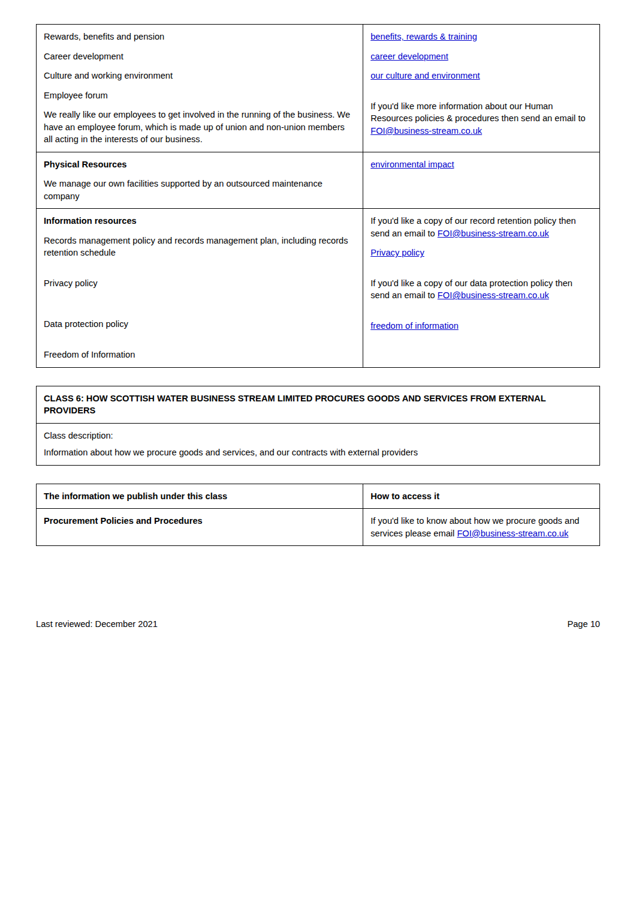| Rewards, benefits and pension Career development Culture and working environment Employee forum We really like our employees to get involved in the running of the business. We have an employee forum, which is made up of union and non-union members all acting in the interests of our business. | benefits, rewards & training career development our culture and environment If you'd like more information about our Human Resources policies & procedures then send an email to FOI@business-stream.co.uk |
| Physical Resources We manage our own facilities supported by an outsourced maintenance company | environmental impact |
| Information resources Records management policy and records management plan, including records retention schedule Privacy policy Data protection policy Freedom of Information | If you'd like a copy of our record retention policy then send an email to FOI@business-stream.co.uk Privacy policy If you'd like a copy of our data protection policy then send an email to FOI@business-stream.co.uk freedom of information |
CLASS 6: HOW SCOTTISH WATER BUSINESS STREAM LIMITED PROCURES GOODS AND SERVICES FROM EXTERNAL PROVIDERS
Class description:
Information about how we procure goods and services, and our contracts with external providers
| The information we publish under this class | How to access it |
| --- | --- |
| Procurement Policies and Procedures | If you'd like to know about how we procure goods and services please email FOI@business-stream.co.uk |
Last reviewed: December 2021 Page 10